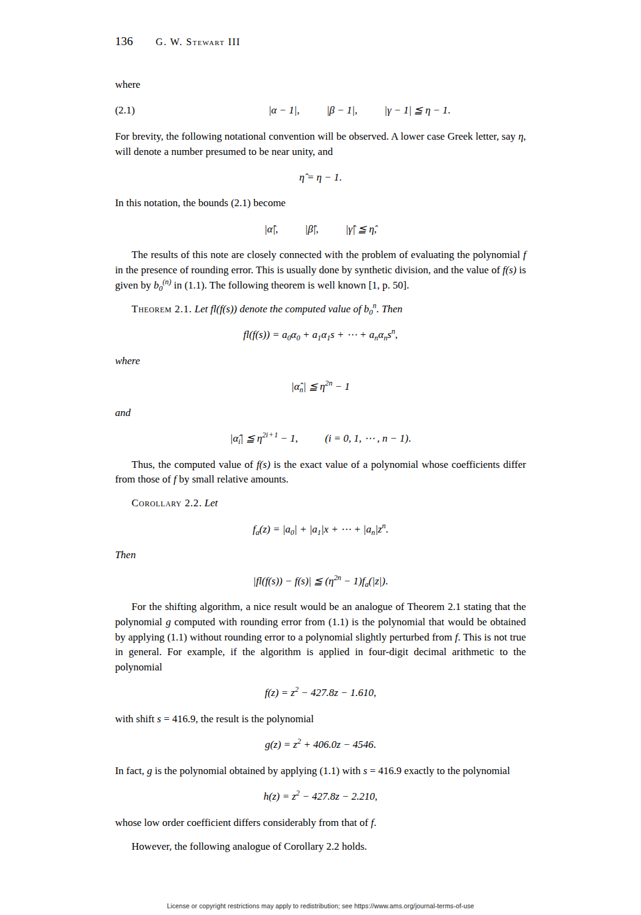136 G. W. Stewart III
where
(2.1)
|α − 1|, |β − 1|, |γ − 1| ≦ η − 1.
For brevity, the following notational convention will be observed. A lower case Greek letter, say η, will denote a number presumed to be near unity, and
η̂ = η − 1.
In this notation, the bounds (2.1) become
|α̂|, |β̂|, |γ̂| ≦ η̂,
The results of this note are closely connected with the problem of evaluating the polynomial f in the presence of rounding error. This is usually done by synthetic division, and the value of f(s) is given by b0(n) in (1.1). The following theorem is well known [1, p. 50].
Theorem 2.1. Let fl(f(s)) denote the computed value of b0n. Then
fl(f(s)) = a0α0 + a1α1s + ⋯ + anαnsn,
where
|α̂n| ≦ η2n − 1
and
|α̂i| ≦ η2i + 1 − 1, (i = 0, 1, ⋯ , n − 1).
Thus, the computed value of f(s) is the exact value of a polynomial whose coefficients differ from those of f by small relative amounts.
Corollary 2.2. Let
fa(z) = |a0| + |a1|x + ⋯ + |an|zn.
Then
|fl(f(s)) − f(s)| ≦ (η2n − 1)fa(|z|).
For the shifting algorithm, a nice result would be an analogue of Theorem 2.1 stating that the polynomial g computed with rounding error from (1.1) is the polynomial that would be obtained by applying (1.1) without rounding error to a polynomial slightly perturbed from f. This is not true in general. For example, if the algorithm is applied in four-digit decimal arithmetic to the polynomial
f(z) = z2 − 427.8z − 1.610,
with shift s = 416.9, the result is the polynomial
g(z) = z2 + 406.0z − 4546.
In fact, g is the polynomial obtained by applying (1.1) with s = 416.9 exactly to the polynomial
h(z) = z2 − 427.8z − 2.210,
whose low order coefficient differs considerably from that of f.
However, the following analogue of Corollary 2.2 holds.
License or copyright restrictions may apply to redistribution; see https://www.ams.org/journal-terms-of-use